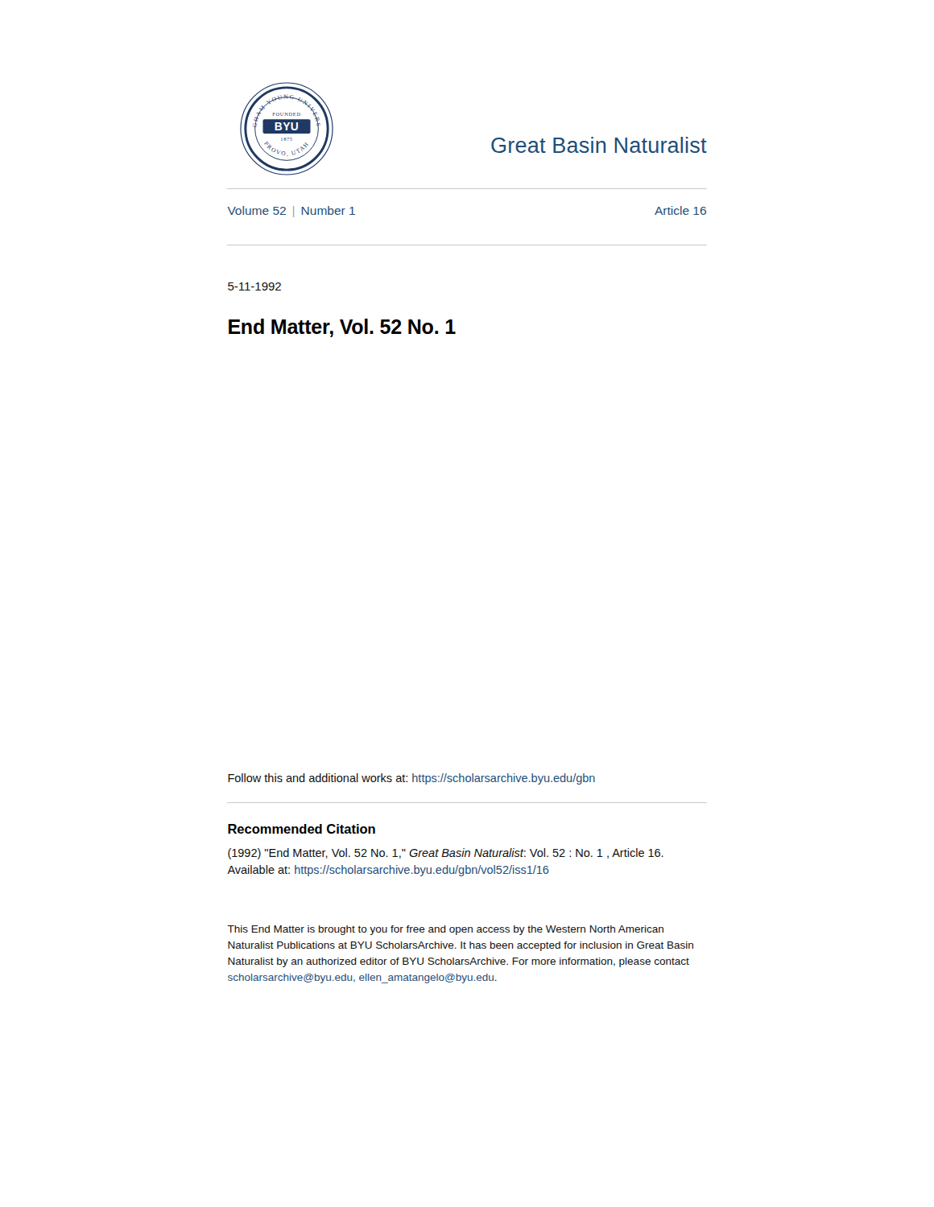BRIGHAM YOUNG UNIVERSITY PROVO, UTAH FOUNDED BYU 1875
Great Basin Naturalist
Volume 52|Number 1
Article 16
5-11-1992
End Matter, Vol. 52 No. 1
Follow this and additional works at: https://scholarsarchive.byu.edu/gbn
Recommended Citation
(1992) "End Matter, Vol. 52 No. 1," Great Basin Naturalist: Vol. 52 : No. 1 , Article 16.
Available at: https://scholarsarchive.byu.edu/gbn/vol52/iss1/16
This End Matter is brought to you for free and open access by the Western North American Naturalist Publications at BYU ScholarsArchive. It has been accepted for inclusion in Great Basin Naturalist by an authorized editor of BYU ScholarsArchive. For more information, please contact scholarsarchive@byu.edu, ellen_amatangelo@byu.edu.